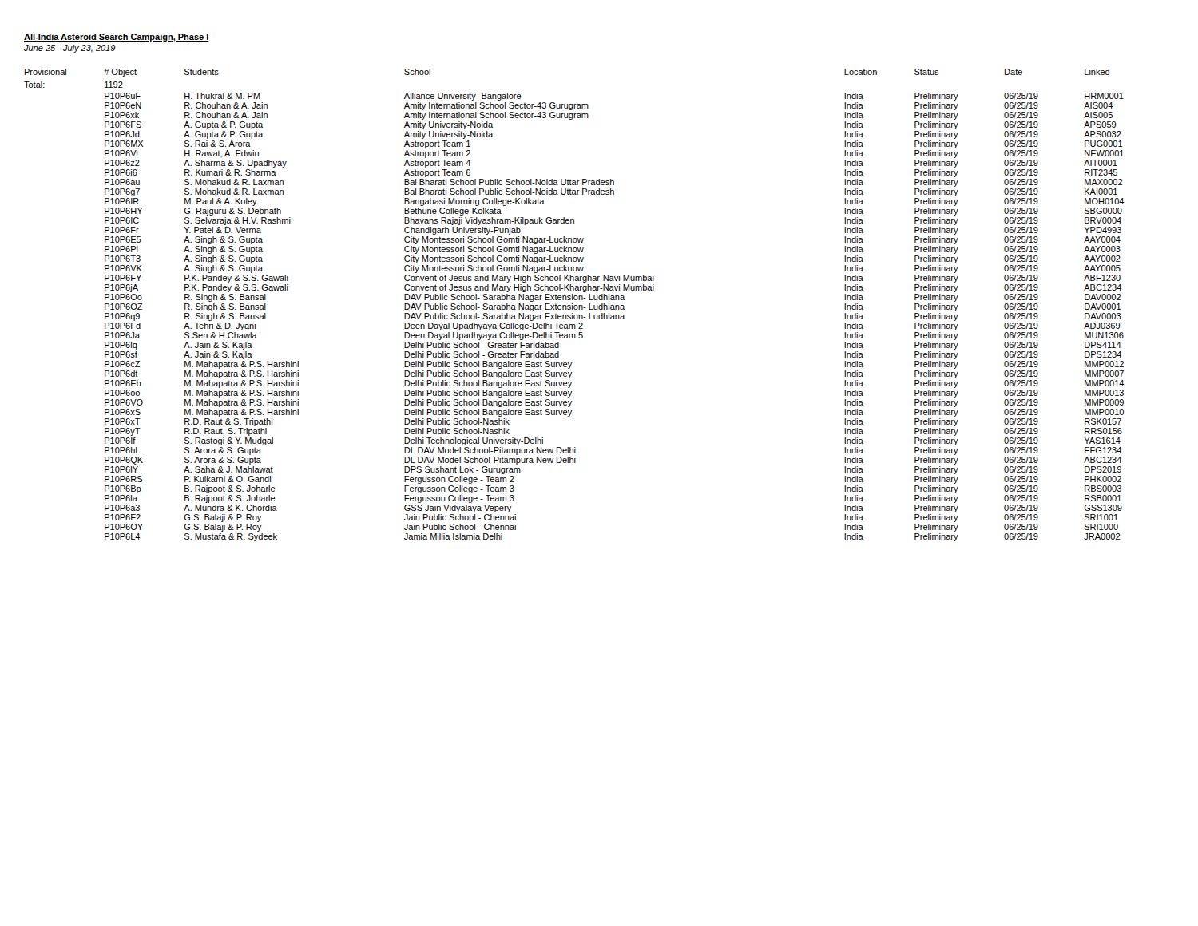All-India Asteroid Search Campaign, Phase I
June 25 - July 23, 2019
| Provisional | # Object | Students | School | Location | Status | Date | Linked |
| --- | --- | --- | --- | --- | --- | --- | --- |
| Total: | 1192 | | | | | | |
| | P10P6uF | H. Thukral & M. PM | Alliance University- Bangalore | India | Preliminary | 06/25/19 | HRM0001 |
| | P10P6eN | R. Chouhan & A. Jain | Amity International School Sector-43 Gurugram | India | Preliminary | 06/25/19 | AIS004 |
| | P10P6xk | R. Chouhan & A. Jain | Amity International School Sector-43 Gurugram | India | Preliminary | 06/25/19 | AIS005 |
| | P10P6FS | A. Gupta & P. Gupta | Amity University-Noida | India | Preliminary | 06/25/19 | APS059 |
| | P10P6Jd | A. Gupta & P. Gupta | Amity University-Noida | India | Preliminary | 06/25/19 | APS0032 |
| | P10P6MX | S. Rai & S. Arora | Astroport Team 1 | India | Preliminary | 06/25/19 | PUG0001 |
| | P10P6Vi | H. Rawat, A. Edwin | Astroport Team 2 | India | Preliminary | 06/25/19 | NEW0001 |
| | P10P6z2 | A. Sharma & S. Upadhyay | Astroport Team 4 | India | Preliminary | 06/25/19 | AIT0001 |
| | P10P6i6 | R. Kumari & R. Sharma | Astroport Team 6 | India | Preliminary | 06/25/19 | RIT2345 |
| | P10P6au | S. Mohakud & R. Laxman | Bal Bharati School Public School-Noida Uttar Pradesh | India | Preliminary | 06/25/19 | MAX0002 |
| | P10P6g7 | S. Mohakud & R. Laxman | Bal Bharati School Public School-Noida Uttar Pradesh | India | Preliminary | 06/25/19 | KAI0001 |
| | P10P6IR | M. Paul & A. Koley | Bangabasi Morning College-Kolkata | India | Preliminary | 06/25/19 | MOH0104 |
| | P10P6HY | G. Rajguru & S. Debnath | Bethune College-Kolkata | India | Preliminary | 06/25/19 | SBG0000 |
| | P10P6IC | S. Selvaraja & H.V. Rashmi | Bhavans Rajaji Vidyashram-Kilpauk Garden | India | Preliminary | 06/25/19 | BRV0004 |
| | P10P6Fr | Y. Patel & D. Verma | Chandigarh University-Punjab | India | Preliminary | 06/25/19 | YPD4993 |
| | P10P6E5 | A. Singh & S. Gupta | City Montessori School Gomti Nagar-Lucknow | India | Preliminary | 06/25/19 | AAY0004 |
| | P10P6Pi | A. Singh & S. Gupta | City Montessori School Gomti Nagar-Lucknow | India | Preliminary | 06/25/19 | AAY0003 |
| | P10P6T3 | A. Singh & S. Gupta | City Montessori School Gomti Nagar-Lucknow | India | Preliminary | 06/25/19 | AAY0002 |
| | P10P6VK | A. Singh & S. Gupta | City Montessori School Gomti Nagar-Lucknow | India | Preliminary | 06/25/19 | AAY0005 |
| | P10P6FY | P.K. Pandey & S.S. Gawali | Convent of Jesus and Mary High School-Kharghar-Navi Mumbai | India | Preliminary | 06/25/19 | ABF1230 |
| | P10P6jA | P.K. Pandey & S.S. Gawali | Convent of Jesus and Mary High School-Kharghar-Navi Mumbai | India | Preliminary | 06/25/19 | ABC1234 |
| | P10P6Oo | R. Singh & S. Bansal | DAV Public School- Sarabha Nagar Extension- Ludhiana | India | Preliminary | 06/25/19 | DAV0002 |
| | P10P6OZ | R. Singh & S. Bansal | DAV Public School- Sarabha Nagar Extension- Ludhiana | India | Preliminary | 06/25/19 | DAV0001 |
| | P10P6q9 | R. Singh & S. Bansal | DAV Public School- Sarabha Nagar Extension- Ludhiana | India | Preliminary | 06/25/19 | DAV0003 |
| | P10P6Fd | A. Tehri & D. Jyani | Deen Dayal Upadhyaya College-Delhi Team 2 | India | Preliminary | 06/25/19 | ADJ0369 |
| | P10P6Ja | S.Sen & H.Chawla | Deen Dayal Upadhyaya College-Delhi Team 5 | India | Preliminary | 06/25/19 | MUN1306 |
| | P10P6lq | A. Jain & S. Kajla | Delhi Public School - Greater Faridabad | India | Preliminary | 06/25/19 | DPS4114 |
| | P10P6sf | A. Jain & S. Kajla | Delhi Public School - Greater Faridabad | India | Preliminary | 06/25/19 | DPS1234 |
| | P10P6cZ | M. Mahapatra & P.S. Harshini | Delhi Public School Bangalore East Survey | India | Preliminary | 06/25/19 | MMP0012 |
| | P10P6dt | M. Mahapatra & P.S. Harshini | Delhi Public School Bangalore East Survey | India | Preliminary | 06/25/19 | MMP0007 |
| | P10P6Eb | M. Mahapatra & P.S. Harshini | Delhi Public School Bangalore East Survey | India | Preliminary | 06/25/19 | MMP0014 |
| | P10P6oo | M. Mahapatra & P.S. Harshini | Delhi Public School Bangalore East Survey | India | Preliminary | 06/25/19 | MMP0013 |
| | P10P6VO | M. Mahapatra & P.S. Harshini | Delhi Public School Bangalore East Survey | India | Preliminary | 06/25/19 | MMP0009 |
| | P10P6xS | M. Mahapatra & P.S. Harshini | Delhi Public School Bangalore East Survey | India | Preliminary | 06/25/19 | MMP0010 |
| | P10P6xT | R.D. Raut & S. Tripathi | Delhi Public School-Nashik | India | Preliminary | 06/25/19 | RSK0157 |
| | P10P6yT | R.D. Raut, S. Tripathi | Delhi Public School-Nashik | India | Preliminary | 06/25/19 | RRS0156 |
| | P10P6If | S. Rastogi & Y. Mudgal | Delhi Technological University-Delhi | India | Preliminary | 06/25/19 | YAS1614 |
| | P10P6hL | S. Arora & S. Gupta | DL DAV Model School-Pitampura New Delhi | India | Preliminary | 06/25/19 | EFG1234 |
| | P10P6QK | S. Arora & S. Gupta | DL DAV Model School-Pitampura New Delhi | India | Preliminary | 06/25/19 | ABC1234 |
| | P10P6lY | A. Saha & J. Mahlawat | DPS Sushant Lok - Gurugram | India | Preliminary | 06/25/19 | DPS2019 |
| | P10P6RS | P. Kulkarni & O. Gandi | Fergusson College - Team 2 | India | Preliminary | 06/25/19 | PHK0002 |
| | P10P6Bp | B. Rajpoot & S. Joharle | Fergusson College - Team 3 | India | Preliminary | 06/25/19 | RBS0003 |
| | P10P6la | B. Rajpoot & S. Joharle | Fergusson College - Team 3 | India | Preliminary | 06/25/19 | RSB0001 |
| | P10P6a3 | A. Mundra & K. Chordia | GSS Jain Vidyalaya Vepery | India | Preliminary | 06/25/19 | GSS1309 |
| | P10P6F2 | G.S. Balaji & P. Roy | Jain Public School - Chennai | India | Preliminary | 06/25/19 | SRI1001 |
| | P10P6OY | G.S. Balaji & P. Roy | Jain Public School - Chennai | India | Preliminary | 06/25/19 | SRI1000 |
| | P10P6L4 | S. Mustafa & R. Sydeek | Jamia Millia Islamia Delhi | India | Preliminary | 06/25/19 | JRA0002 |